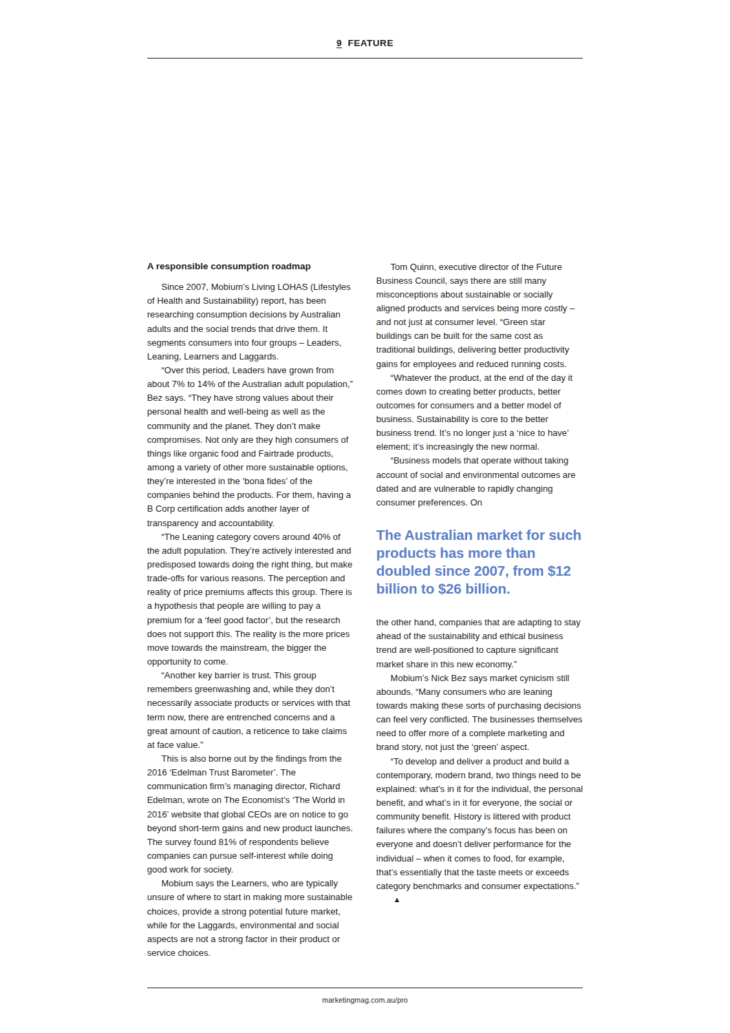9 FEATURE
A responsible consumption roadmap
Since 2007, Mobium’s Living LOHAS (Lifestyles of Health and Sustainability) report, has been researching consumption decisions by Australian adults and the social trends that drive them. It segments consumers into four groups – Leaders, Leaning, Learners and Laggards.
“Over this period, Leaders have grown from about 7% to 14% of the Australian adult population,” Bez says. “They have strong values about their personal health and well-being as well as the community and the planet. They don’t make compromises. Not only are they high consumers of things like organic food and Fairtrade products, among a variety of other more sustainable options, they’re interested in the ‘bona fides’ of the companies behind the products. For them, having a B Corp certification adds another layer of transparency and accountability.
“The Leaning category covers around 40% of the adult population. They’re actively interested and predisposed towards doing the right thing, but make trade-offs for various reasons. The perception and reality of price premiums affects this group. There is a hypothesis that people are willing to pay a premium for a ‘feel good factor’, but the research does not support this. The reality is the more prices move towards the mainstream, the bigger the opportunity to come.
“Another key barrier is trust. This group remembers greenwashing and, while they don’t necessarily associate products or services with that term now, there are entrenched concerns and a great amount of caution, a reticence to take claims at face value.”
This is also borne out by the findings from the 2016 ‘Edelman Trust Barometer’. The communication firm’s managing director, Richard Edelman, wrote on The Economist’s ‘The World in 2016’ website that global CEOs are on notice to go beyond short-term gains and new product launches. The survey found 81% of respondents believe companies can pursue self-interest while doing good work for society.
Mobium says the Learners, who are typically unsure of where to start in making more sustainable choices, provide a strong potential future market, while for the Laggards, environmental and social aspects are not a strong factor in their product or service choices.
Tom Quinn, executive director of the Future Business Council, says there are still many misconceptions about sustainable or socially aligned products and services being more costly – and not just at consumer level. “Green star buildings can be built for the same cost as traditional buildings, delivering better productivity gains for employees and reduced running costs.
“Whatever the product, at the end of the day it comes down to creating better products, better outcomes for consumers and a better model of business. Sustainability is core to the better business trend. It’s no longer just a ‘nice to have’ element; it’s increasingly the new normal.
“Business models that operate without taking account of social and environmental outcomes are dated and are vulnerable to rapidly changing consumer preferences. On
The Australian market for such products has more than doubled since 2007, from $12 billion to $26 billion.
the other hand, companies that are adapting to stay ahead of the sustainability and ethical business trend are well-positioned to capture significant market share in this new economy.”
Mobium’s Nick Bez says market cynicism still abounds. “Many consumers who are leaning towards making these sorts of purchasing decisions can feel very conflicted. The businesses themselves need to offer more of a complete marketing and brand story, not just the ‘green’ aspect.
“To develop and deliver a product and build a contemporary, modern brand, two things need to be explained: what’s in it for the individual, the personal benefit, and what’s in it for everyone, the social or community benefit. History is littered with product failures where the company’s focus has been on everyone and doesn’t deliver performance for the individual – when it comes to food, for example, that’s essentially that the taste meets or exceeds category benchmarks and consumer expectations.” ▲
marketingmag.com.au/pro